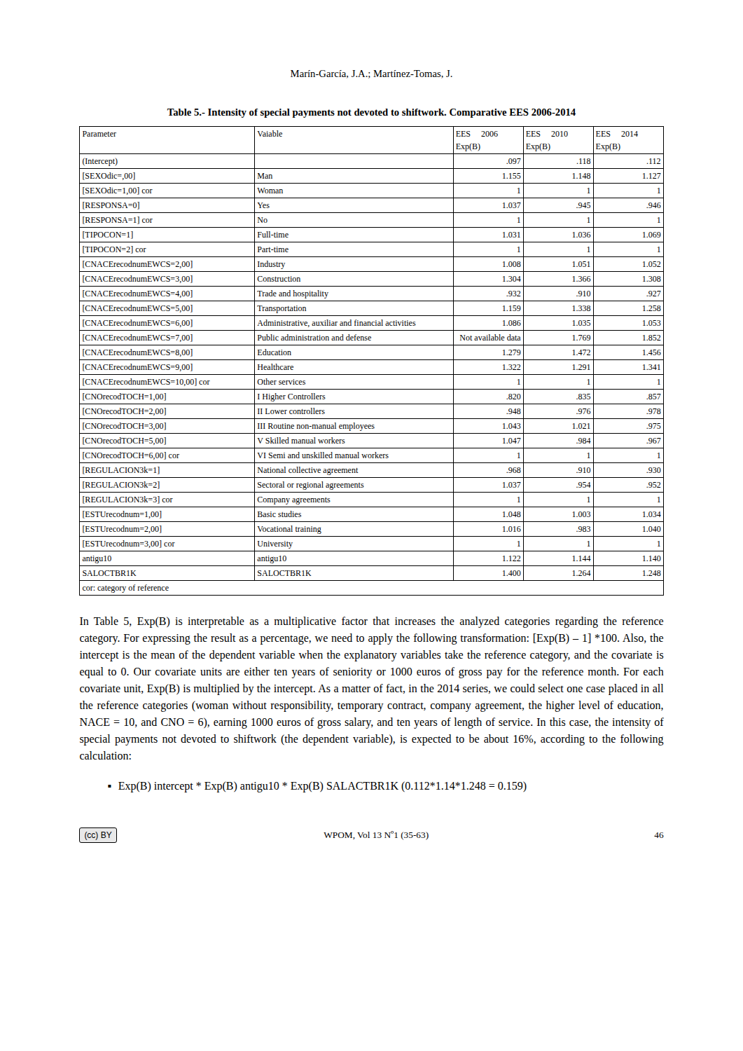Marín-García, J.A.; Martínez-Tomas, J.
Table 5.- Intensity of special payments not devoted to shiftwork. Comparative EES 2006-2014
| Parameter | Vaiable | EES 2006 Exp(B) | EES 2010 Exp(B) | EES 2014 Exp(B) |
| --- | --- | --- | --- | --- |
| (Intercept) | | .097 | .118 | .112 |
| [SEXOdic=,00] | Man | 1.155 | 1.148 | 1.127 |
| [SEXOdic=1,00] cor | Woman | 1 | 1 | 1 |
| [RESPONSA=0] | Yes | 1.037 | .945 | .946 |
| [RESPONSA=1] cor | No | 1 | 1 | 1 |
| [TIPOCON=1] | Full-time | 1.031 | 1.036 | 1.069 |
| [TIPOCON=2] cor | Part-time | 1 | 1 | 1 |
| [CNACErecodnumEWCS=2,00] | Industry | 1.008 | 1.051 | 1.052 |
| [CNACErecodnumEWCS=3,00] | Construction | 1.304 | 1.366 | 1.308 |
| [CNACErecodnumEWCS=4,00] | Trade and hospitality | .932 | .910 | .927 |
| [CNACErecodnumEWCS=5,00] | Transportation | 1.159 | 1.338 | 1.258 |
| [CNACErecodnumEWCS=6,00] | Administrative, auxiliar and financial activities | 1.086 | 1.035 | 1.053 |
| [CNACErecodnumEWCS=7,00] | Public administration and defense | Not available data | 1.769 | 1.852 |
| [CNACErecodnumEWCS=8,00] | Education | 1.279 | 1.472 | 1.456 |
| [CNACErecodnumEWCS=9,00] | Healthcare | 1.322 | 1.291 | 1.341 |
| [CNACErecodnumEWCS=10,00] cor | Other services | 1 | 1 | 1 |
| [CNOrecodTOCH=1,00] | I Higher Controllers | .820 | .835 | .857 |
| [CNOrecodTOCH=2,00] | II Lower controllers | .948 | .976 | .978 |
| [CNOrecodTOCH=3,00] | III Routine non-manual employees | 1.043 | 1.021 | .975 |
| [CNOrecodTOCH=5,00] | V Skilled manual workers | 1.047 | .984 | .967 |
| [CNOrecodTOCH=6,00] cor | VI Semi and unskilled manual workers | 1 | 1 | 1 |
| [REGULACION3k=1] | National collective agreement | .968 | .910 | .930 |
| [REGULACION3k=2] | Sectoral or regional agreements | 1.037 | .954 | .952 |
| [REGULACION3k=3] cor | Company agreements | 1 | 1 | 1 |
| [ESTUrecodnum=1,00] | Basic studies | 1.048 | 1.003 | 1.034 |
| [ESTUrecodnum=2,00] | Vocational training | 1.016 | .983 | 1.040 |
| [ESTUrecodnum=3,00] cor | University | 1 | 1 | 1 |
| antigu10 | antigu10 | 1.122 | 1.144 | 1.140 |
| SALOCTBR1K | SALOCTBR1K | 1.400 | 1.264 | 1.248 |
cor: category of reference
In Table 5, Exp(B) is interpretable as a multiplicative factor that increases the analyzed categories regarding the reference category. For expressing the result as a percentage, we need to apply the following transformation: [Exp(B) – 1] *100. Also, the intercept is the mean of the dependent variable when the explanatory variables take the reference category, and the covariate is equal to 0. Our covariate units are either ten years of seniority or 1000 euros of gross pay for the reference month. For each covariate unit, Exp(B) is multiplied by the intercept. As a matter of fact, in the 2014 series, we could select one case placed in all the reference categories (woman without responsibility, temporary contract, company agreement, the higher level of education, NACE = 10, and CNO = 6), earning 1000 euros of gross salary, and ten years of length of service. In this case, the intensity of special payments not devoted to shiftwork (the dependent variable), is expected to be about 16%, according to the following calculation:
Exp(B) intercept * Exp(B) antigu10 * Exp(B) SALACTBR1K (0.112*1.14*1.248 = 0.159)
(cc) BY WPOM, Vol 13 Nº1 (35-63) 46